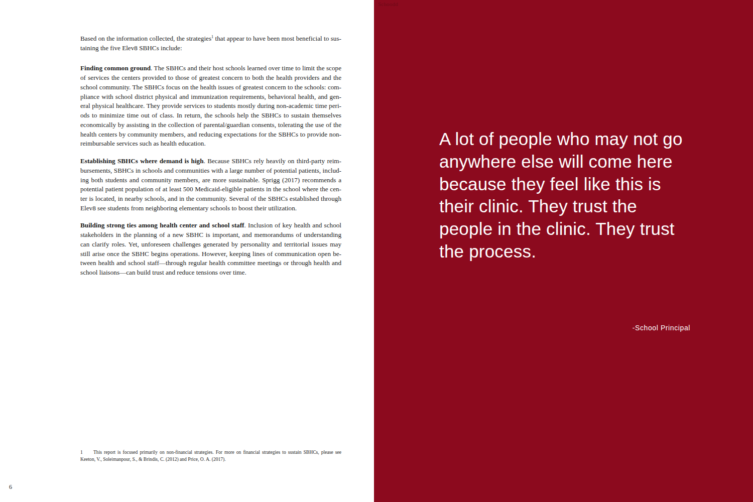Based on the information collected, the strategies1 that appear to have been most beneficial to sustaining the five Elev8 SBHCs include:
Finding common ground. The SBHCs and their host schools learned over time to limit the scope of services the centers provided to those of greatest concern to both the health providers and the school community. The SBHCs focus on the health issues of greatest concern to the schools: compliance with school district physical and immunization requirements, behavioral health, and general physical healthcare. They provide services to students mostly during non-academic time periods to minimize time out of class. In return, the schools help the SBHCs to sustain themselves economically by assisting in the collection of parental/guardian consents, tolerating the use of the health centers by community members, and reducing expectations for the SBHCs to provide non-reimbursable services such as health education.
Establishing SBHCs where demand is high. Because SBHCs rely heavily on third-party reimbursements, SBHCs in schools and communities with a large number of potential patients, including both students and community members, are more sustainable. Sprigg (2017) recommends a potential patient population of at least 500 Medicaid-eligible patients in the school where the center is located, in nearby schools, and in the community. Several of the SBHCs established through Elev8 see students from neighboring elementary schools to boost their utilization.
Building strong ties among health center and school staff. Inclusion of key health and school stakeholders in the planning of a new SBHC is important, and memorandums of understanding can clarify roles. Yet, unforeseen challenges generated by personality and territorial issues may still arise once the SBHC begins operations. However, keeping lines of communication open between health and school staff—through regular health committee meetings or through health and school liaisons—can build trust and reduce tensions over time.
1 This report is focused primarily on non-financial strategies. For more on financial strategies to sustain SBHCs, please see Keeton, V., Soleimanpour, S., & Brindis, C. (2012) and Price, O. A. (2017).
6
Schoodd
A lot of people who may not go anywhere else will come here because they feel like this is their clinic. They trust the people in the clinic. They trust the process.
-School Principal